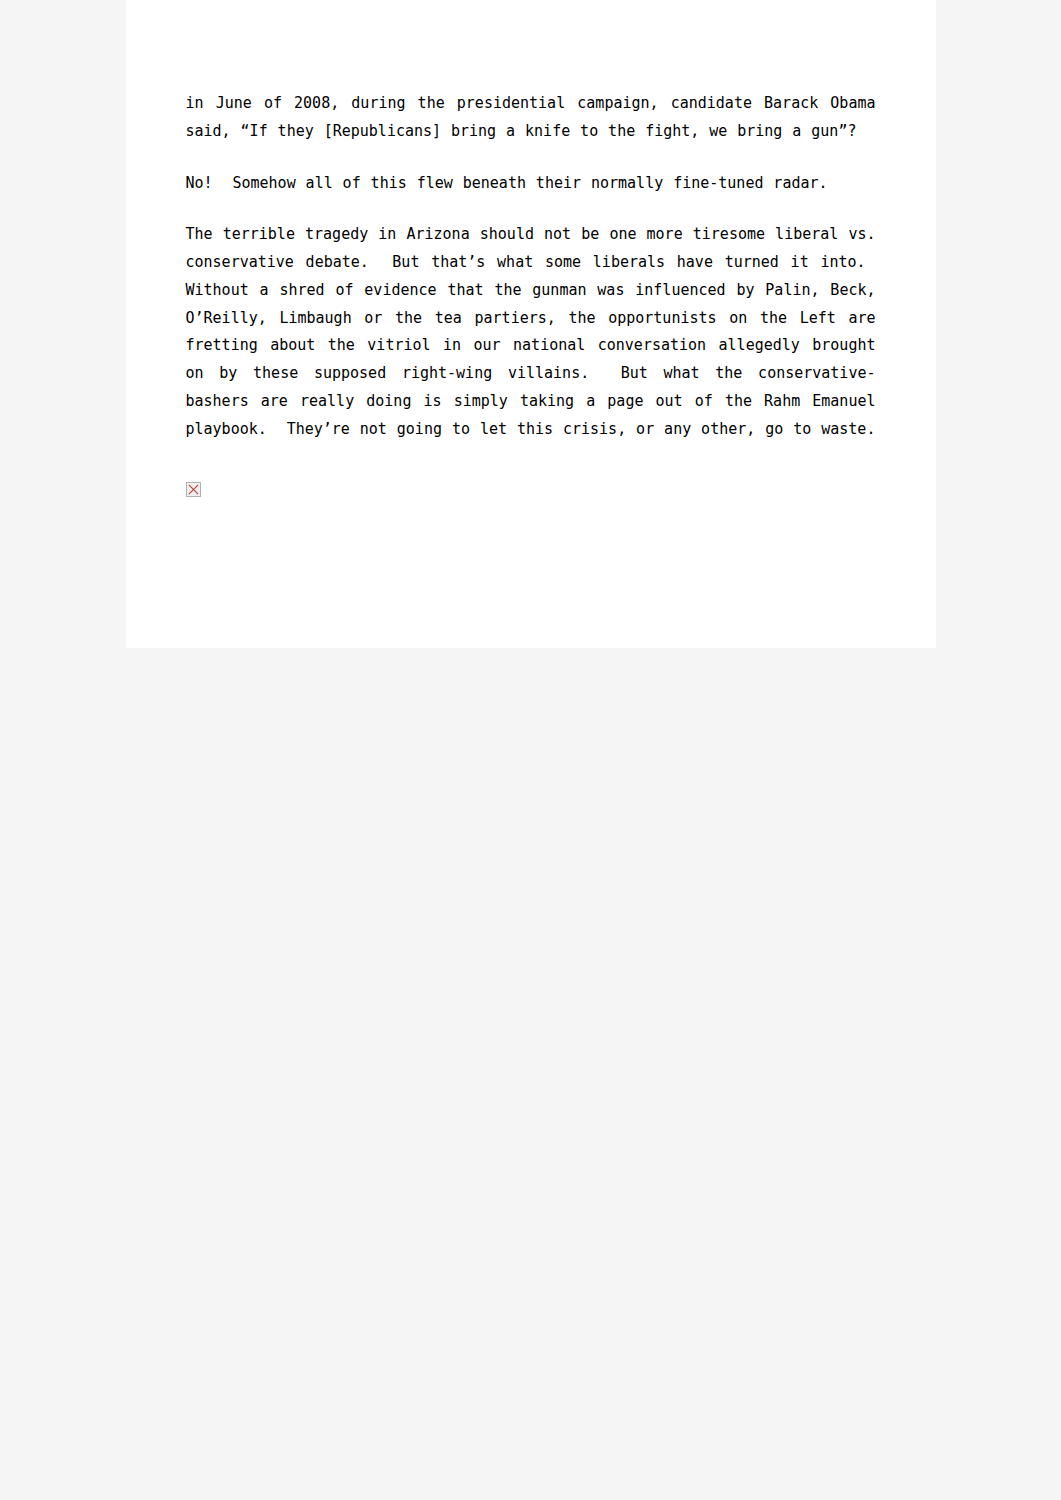in June of 2008, during the presidential campaign, candidate Barack Obama said, “If they [Republicans] bring a knife to the fight, we bring a gun”?
No! Somehow all of this flew beneath their normally fine-tuned radar.
The terrible tragedy in Arizona should not be one more tiresome liberal vs. conservative debate. But that’s what some liberals have turned it into. Without a shred of evidence that the gunman was influenced by Palin, Beck, O’Reilly, Limbaugh or the tea partiers, the opportunists on the Left are fretting about the vitriol in our national conversation allegedly brought on by these supposed right-wing villains. But what the conservative-bashers are really doing is simply taking a page out of the Rahm Emanuel playbook. They’re not going to let this crisis, or any other, go to waste.